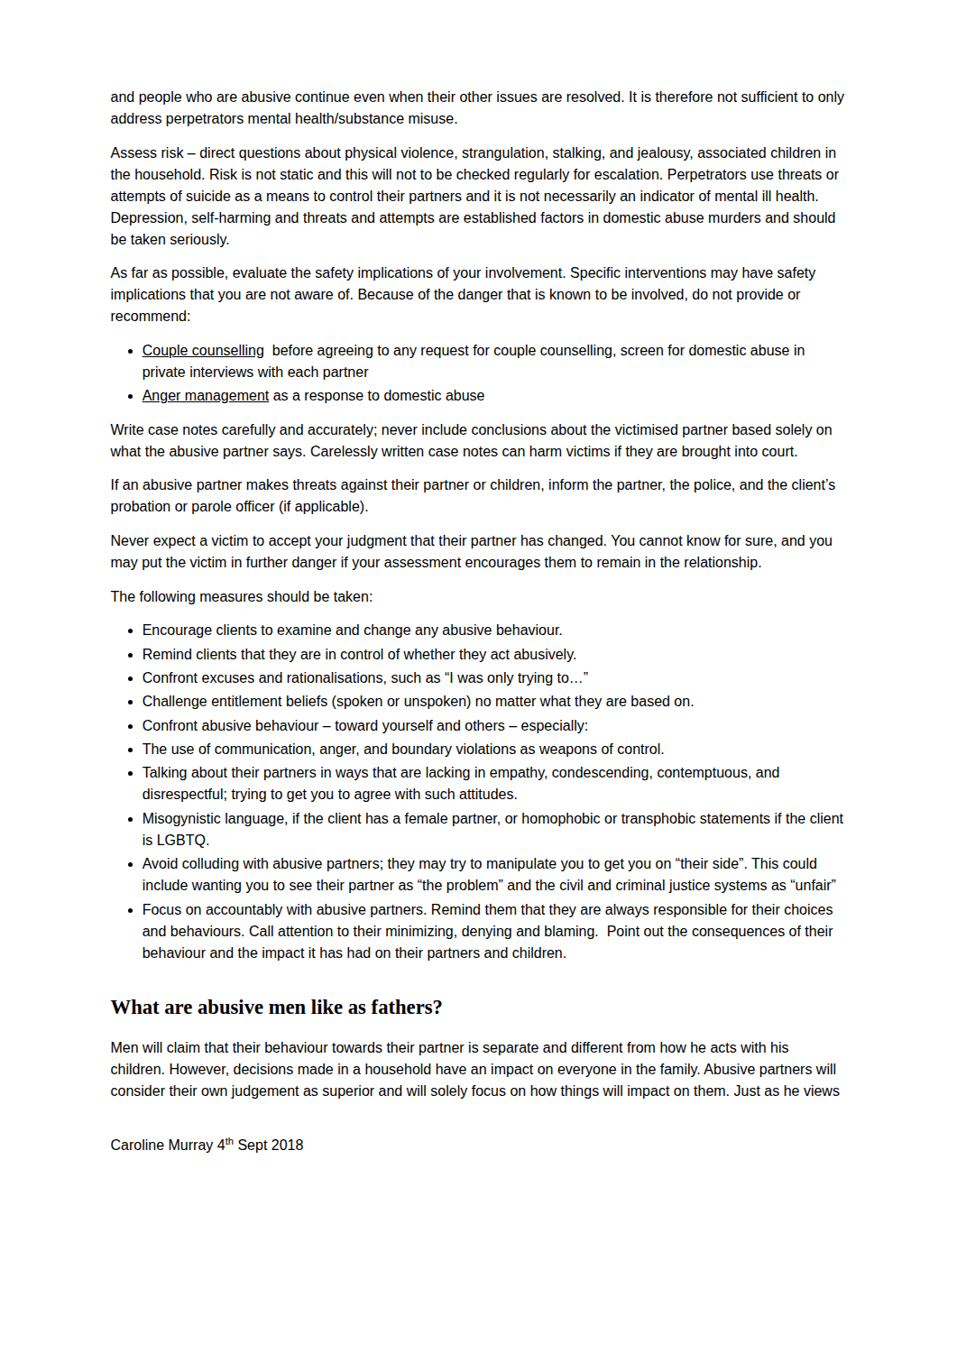and people who are abusive continue even when their other issues are resolved. It is therefore not sufficient to only address perpetrators mental health/substance misuse.
Assess risk – direct questions about physical violence, strangulation, stalking, and jealousy, associated children in the household. Risk is not static and this will not to be checked regularly for escalation. Perpetrators use threats or attempts of suicide as a means to control their partners and it is not necessarily an indicator of mental ill health. Depression, self-harming and threats and attempts are established factors in domestic abuse murders and should be taken seriously.
As far as possible, evaluate the safety implications of your involvement. Specific interventions may have safety implications that you are not aware of. Because of the danger that is known to be involved, do not provide or recommend:
Couple counselling before agreeing to any request for couple counselling, screen for domestic abuse in private interviews with each partner
Anger management as a response to domestic abuse
Write case notes carefully and accurately; never include conclusions about the victimised partner based solely on what the abusive partner says. Carelessly written case notes can harm victims if they are brought into court.
If an abusive partner makes threats against their partner or children, inform the partner, the police, and the client’s probation or parole officer (if applicable).
Never expect a victim to accept your judgment that their partner has changed. You cannot know for sure, and you may put the victim in further danger if your assessment encourages them to remain in the relationship.
The following measures should be taken:
Encourage clients to examine and change any abusive behaviour.
Remind clients that they are in control of whether they act abusively.
Confront excuses and rationalisations, such as “I was only trying to…”
Challenge entitlement beliefs (spoken or unspoken) no matter what they are based on.
Confront abusive behaviour – toward yourself and others – especially:
The use of communication, anger, and boundary violations as weapons of control.
Talking about their partners in ways that are lacking in empathy, condescending, contemptuous, and disrespectful; trying to get you to agree with such attitudes.
Misogynistic language, if the client has a female partner, or homophobic or transphobic statements if the client is LGBTQ.
Avoid colluding with abusive partners; they may try to manipulate you to get you on “their side”. This could include wanting you to see their partner as “the problem” and the civil and criminal justice systems as “unfair”
Focus on accountably with abusive partners. Remind them that they are always responsible for their choices and behaviours. Call attention to their minimizing, denying and blaming. Point out the consequences of their behaviour and the impact it has had on their partners and children.
What are abusive men like as fathers?
Men will claim that their behaviour towards their partner is separate and different from how he acts with his children. However, decisions made in a household have an impact on everyone in the family. Abusive partners will consider their own judgement as superior and will solely focus on how things will impact on them. Just as he views
Caroline Murray 4th Sept 2018